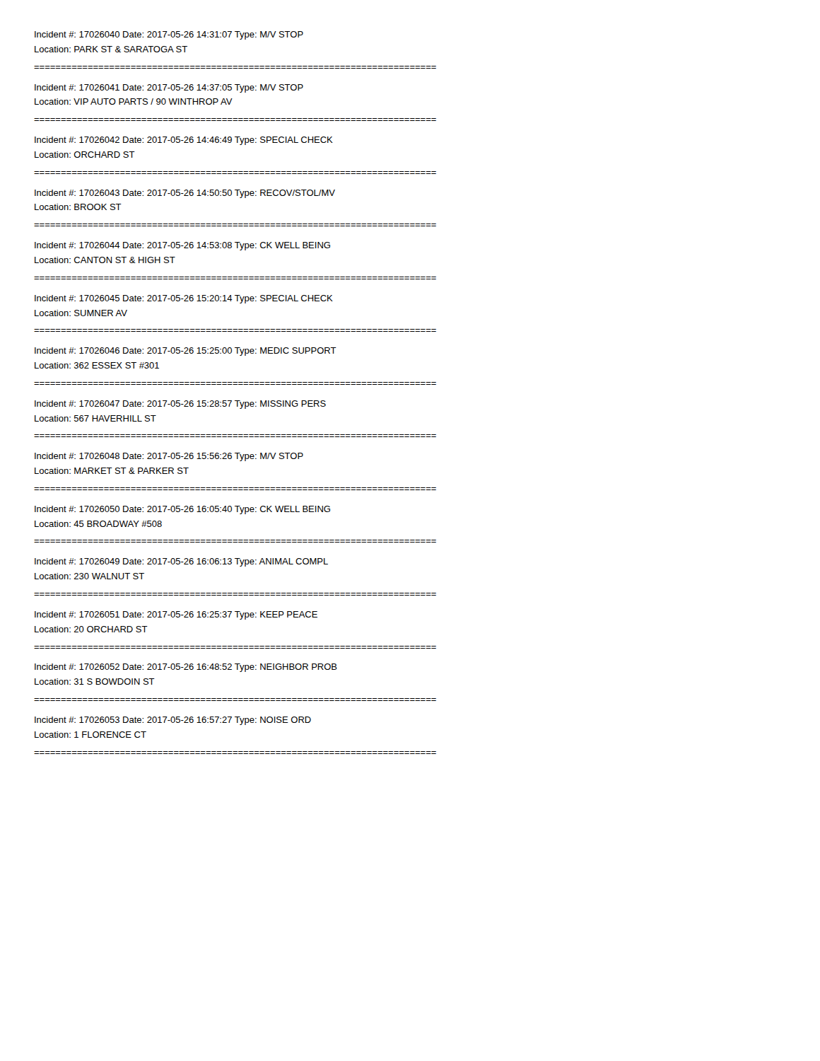Incident #: 17026040 Date: 2017-05-26 14:31:07 Type: M/V STOP
Location: PARK ST & SARATOGA ST
===========================================================================
Incident #: 17026041 Date: 2017-05-26 14:37:05 Type: M/V STOP
Location: VIP AUTO PARTS / 90 WINTHROP AV
===========================================================================
Incident #: 17026042 Date: 2017-05-26 14:46:49 Type: SPECIAL CHECK
Location: ORCHARD ST
===========================================================================
Incident #: 17026043 Date: 2017-05-26 14:50:50 Type: RECOV/STOL/MV
Location: BROOK ST
===========================================================================
Incident #: 17026044 Date: 2017-05-26 14:53:08 Type: CK WELL BEING
Location: CANTON ST & HIGH ST
===========================================================================
Incident #: 17026045 Date: 2017-05-26 15:20:14 Type: SPECIAL CHECK
Location: SUMNER AV
===========================================================================
Incident #: 17026046 Date: 2017-05-26 15:25:00 Type: MEDIC SUPPORT
Location: 362 ESSEX ST #301
===========================================================================
Incident #: 17026047 Date: 2017-05-26 15:28:57 Type: MISSING PERS
Location: 567 HAVERHILL ST
===========================================================================
Incident #: 17026048 Date: 2017-05-26 15:56:26 Type: M/V STOP
Location: MARKET ST & PARKER ST
===========================================================================
Incident #: 17026050 Date: 2017-05-26 16:05:40 Type: CK WELL BEING
Location: 45 BROADWAY #508
===========================================================================
Incident #: 17026049 Date: 2017-05-26 16:06:13 Type: ANIMAL COMPL
Location: 230 WALNUT ST
===========================================================================
Incident #: 17026051 Date: 2017-05-26 16:25:37 Type: KEEP PEACE
Location: 20 ORCHARD ST
===========================================================================
Incident #: 17026052 Date: 2017-05-26 16:48:52 Type: NEIGHBOR PROB
Location: 31 S BOWDOIN ST
===========================================================================
Incident #: 17026053 Date: 2017-05-26 16:57:27 Type: NOISE ORD
Location: 1 FLORENCE CT
===========================================================================